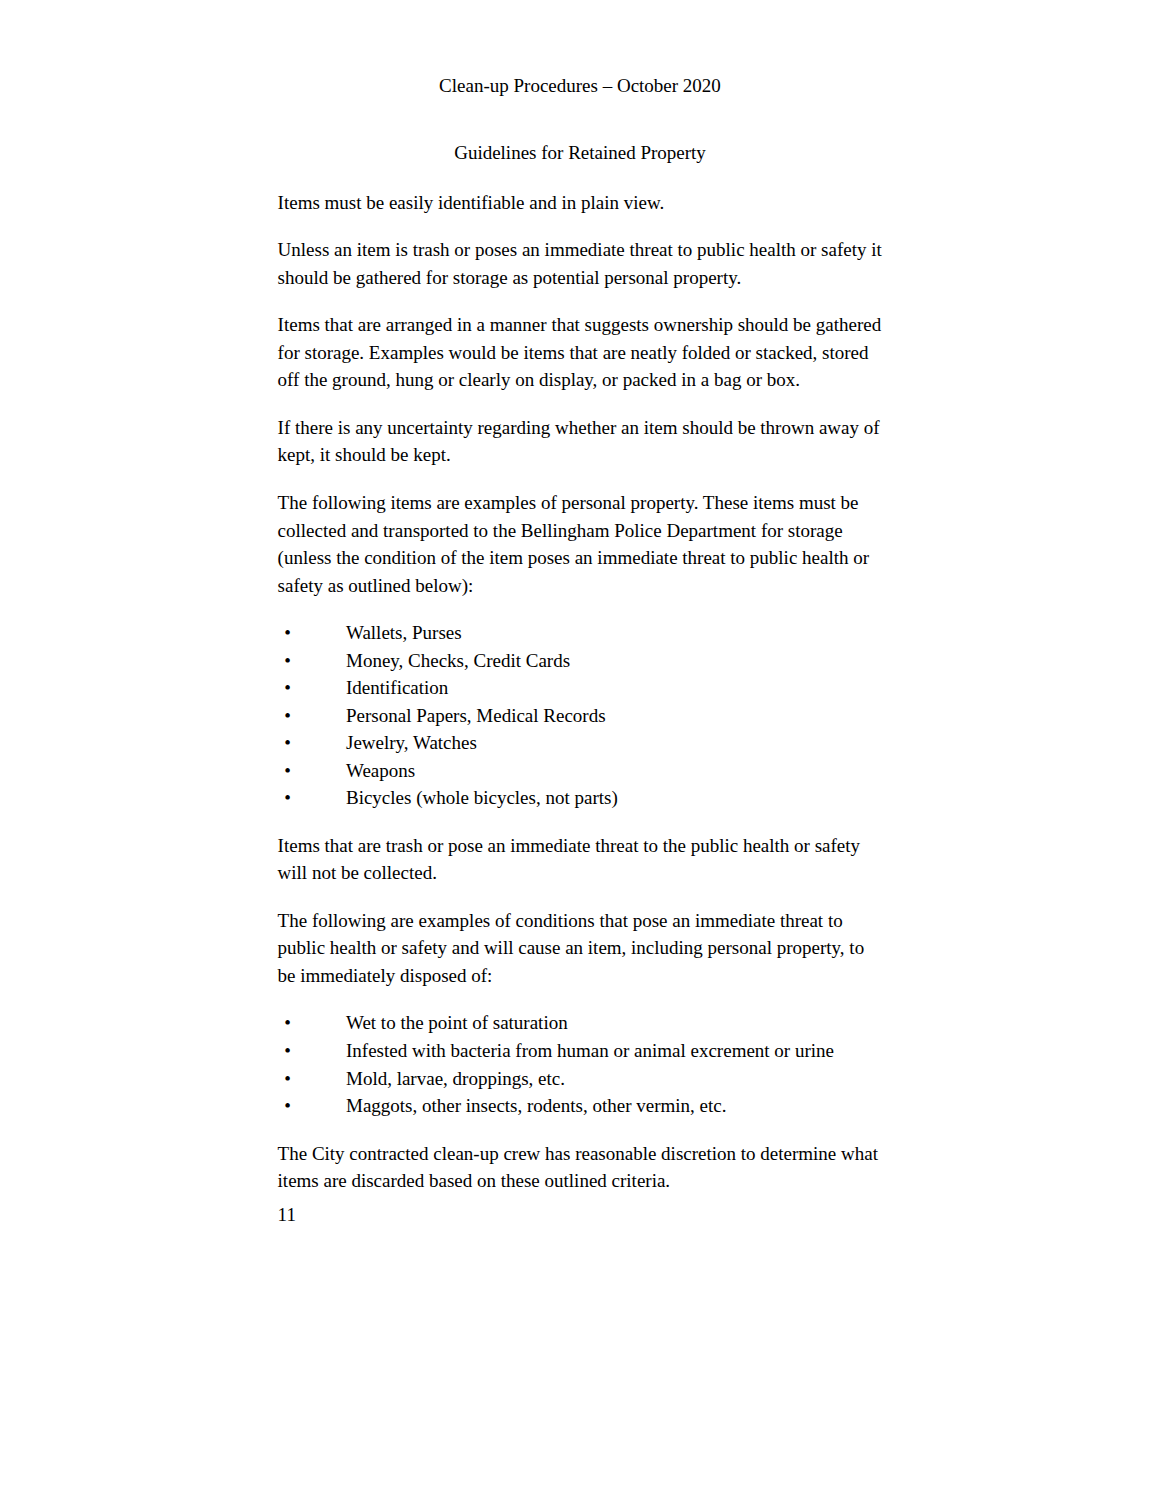Clean-up Procedures – October 2020
Guidelines for Retained Property
Items must be easily identifiable and in plain view.
Unless an item is trash or poses an immediate threat to public health or safety it should be gathered for storage as potential personal property.
Items that are arranged in a manner that suggests ownership should be gathered for storage. Examples would be items that are neatly folded or stacked, stored off the ground, hung or clearly on display, or packed in a bag or box.
If there is any uncertainty regarding whether an item should be thrown away of kept, it should be kept.
The following items are examples of personal property. These items must be collected and transported to the Bellingham Police Department for storage (unless the condition of the item poses an immediate threat to public health or safety as outlined below):
Wallets, Purses
Money, Checks, Credit Cards
Identification
Personal Papers, Medical Records
Jewelry, Watches
Weapons
Bicycles (whole bicycles, not parts)
Items that are trash or pose an immediate threat to the public health or safety will not be collected.
The following are examples of conditions that pose an immediate threat to public health or safety and will cause an item, including personal property, to be immediately disposed of:
Wet to the point of saturation
Infested with bacteria from human or animal excrement or urine
Mold, larvae, droppings, etc.
Maggots, other insects, rodents, other vermin, etc.
The City contracted clean-up crew has reasonable discretion to determine what items are discarded based on these outlined criteria.
11